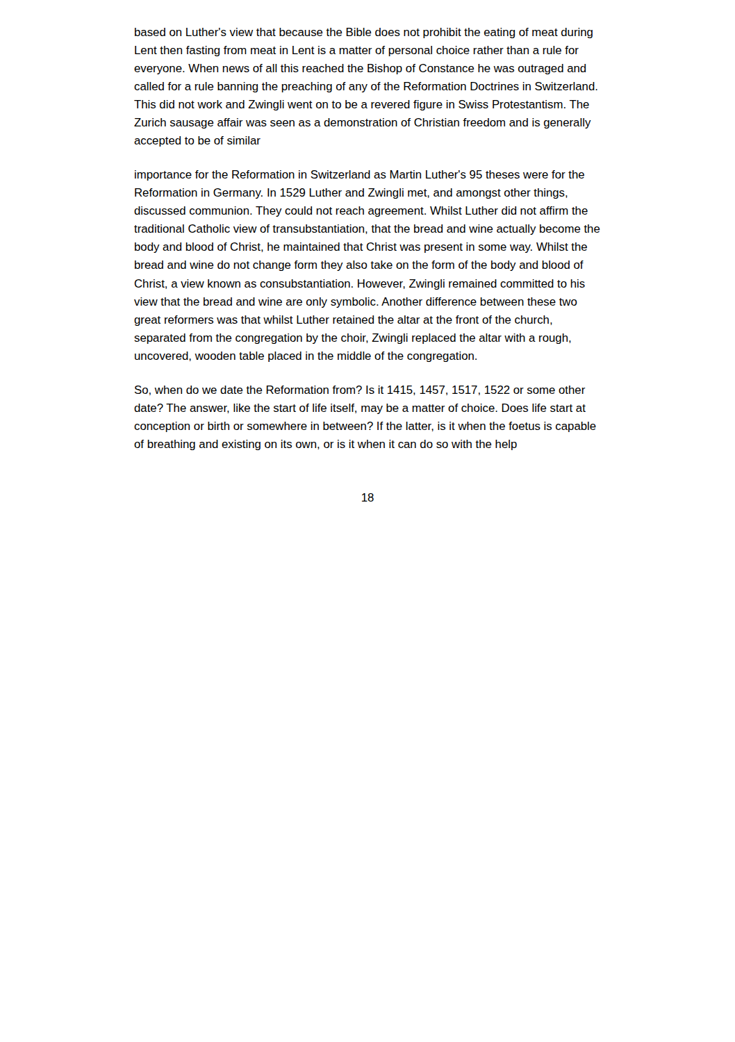based on Luther's view that because the Bible does not prohibit the eating of meat during Lent then fasting from meat in Lent is a matter of personal choice rather than a rule for everyone. When news of all this reached the Bishop of Constance he was outraged and called for a rule banning the preaching of any of the Reformation Doctrines in Switzerland. This did not work and Zwingli went on to be a revered figure in Swiss Protestantism. The Zurich sausage affair was seen as a demonstration of Christian freedom and is generally accepted to be of similar
importance for the Reformation in Switzerland as Martin Luther's 95 theses were for the Reformation in Germany. In 1529 Luther and Zwingli met, and amongst other things, discussed communion. They could not reach agreement. Whilst Luther did not affirm the traditional Catholic view of transubstantiation, that the bread and wine actually become the body and blood of Christ, he maintained that Christ was present in some way. Whilst the bread and wine do not change form they also take on the form of the body and blood of Christ, a view known as consubstantiation. However, Zwingli remained committed to his view that the bread and wine are only symbolic. Another difference between these two great reformers was that whilst Luther retained the altar at the front of the church, separated from the congregation by the choir, Zwingli replaced the altar with a rough, uncovered, wooden table placed in the middle of the congregation.
So, when do we date the Reformation from? Is it 1415, 1457, 1517, 1522 or some other date? The answer, like the start of life itself, may be a matter of choice. Does life start at conception or birth or somewhere in between? If the latter, is it when the foetus is capable of breathing and existing on its own, or is it when it can do so with the help
18